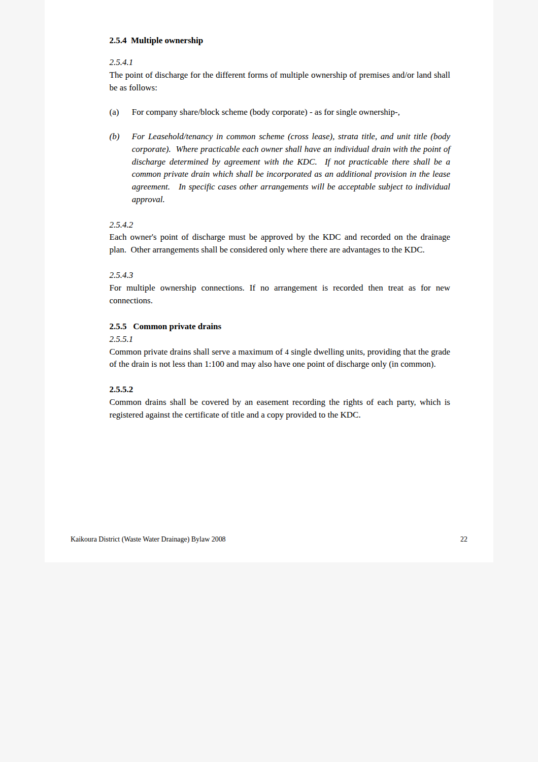2.5.4 Multiple ownership
2.5.4.1
The point of discharge for the different forms of multiple ownership of premises and/or land shall be as follows:
(a) For company share/block scheme (body corporate) - as for single ownership-,
(b) For Leasehold/tenancy in common scheme (cross lease), strata title, and unit title (body corporate). Where practicable each owner shall have an individual drain with the point of discharge determined by agreement with the KDC. If not practicable there shall be a common private drain which shall be incorporated as an additional provision in the lease agreement. In specific cases other arrangements will be acceptable subject to individual approval.
2.5.4.2
Each owner's point of discharge must be approved by the KDC and recorded on the drainage plan. Other arrangements shall be considered only where there are advantages to the KDC.
2.5.4.3
For multiple ownership connections. If no arrangement is recorded then treat as for new connections.
2.5.5 Common private drains
2.5.5.1
Common private drains shall serve a maximum of 4 single dwelling units, providing that the grade of the drain is not less than 1:100 and may also have one point of discharge only (in common).
2.5.5.2
Common drains shall be covered by an easement recording the rights of each party, which is registered against the certificate of title and a copy provided to the KDC.
Kaikoura District (Waste Water Drainage) Bylaw 2008 22